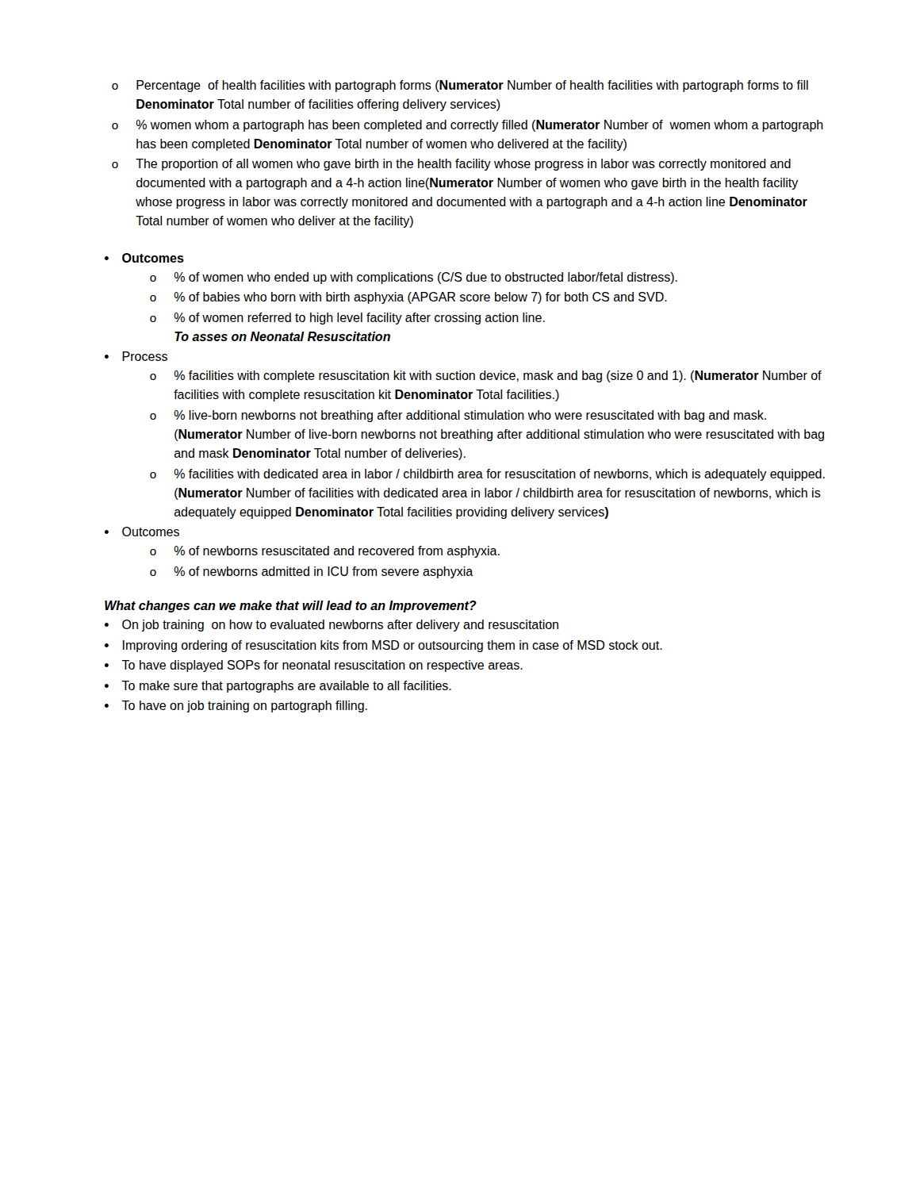Percentage of health facilities with partograph forms (Numerator Number of health facilities with partograph forms to fill Denominator Total number of facilities offering delivery services)
% women whom a partograph has been completed and correctly filled (Numerator Number of women whom a partograph has been completed Denominator Total number of women who delivered at the facility)
The proportion of all women who gave birth in the health facility whose progress in labor was correctly monitored and documented with a partograph and a 4-h action line(Numerator Number of women who gave birth in the health facility whose progress in labor was correctly monitored and documented with a partograph and a 4-h action line Denominator Total number of women who deliver at the facility)
Outcomes
% of women who ended up with complications (C/S due to obstructed labor/fetal distress).
% of babies who born with birth asphyxia (APGAR score below 7) for both CS and SVD.
% of women referred to high level facility after crossing action line.
To asses on Neonatal Resuscitation
Process
% facilities with complete resuscitation kit with suction device, mask and bag (size 0 and 1). (Numerator Number of facilities with complete resuscitation kit Denominator Total facilities.)
% live-born newborns not breathing after additional stimulation who were resuscitated with bag and mask. (Numerator Number of live-born newborns not breathing after additional stimulation who were resuscitated with bag and mask Denominator Total number of deliveries).
% facilities with dedicated area in labor / childbirth area for resuscitation of newborns, which is adequately equipped. (Numerator Number of facilities with dedicated area in labor / childbirth area for resuscitation of newborns, which is adequately equipped Denominator Total facilities providing delivery services)
Outcomes
% of newborns resuscitated and recovered from asphyxia.
% of newborns admitted in ICU from severe asphyxia
What changes can we make that will lead to an Improvement?
On job training on how to evaluated newborns after delivery and resuscitation
Improving ordering of resuscitation kits from MSD or outsourcing them in case of MSD stock out.
To have displayed SOPs for neonatal resuscitation on respective areas.
To make sure that partographs are available to all facilities.
To have on job training on partograph filling.